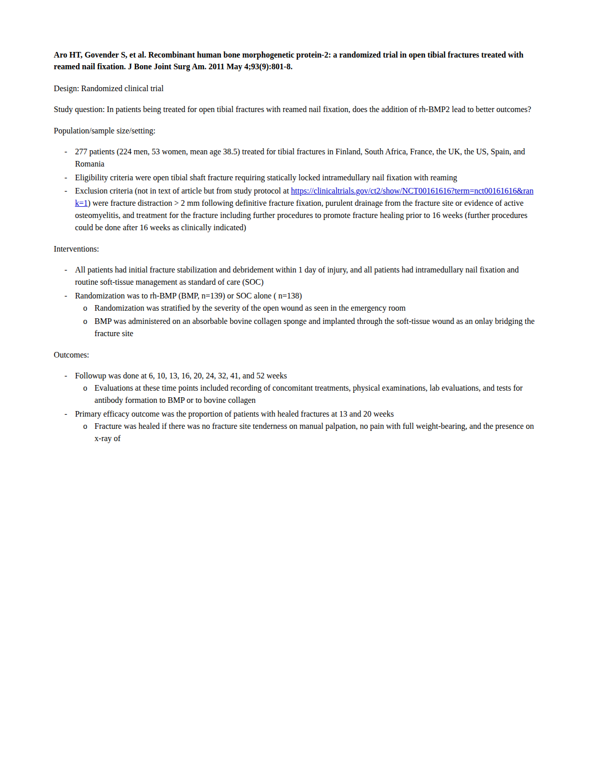Aro HT, Govender S, et al. Recombinant human bone morphogenetic protein-2: a randomized trial in open tibial fractures treated with reamed nail fixation. J Bone Joint Surg Am. 2011 May 4;93(9):801-8.
Design: Randomized clinical trial
Study question: In patients being treated for open tibial fractures with reamed nail fixation, does the addition of rh-BMP2 lead to better outcomes?
Population/sample size/setting:
277 patients (224 men, 53 women, mean age 38.5) treated for tibial fractures in Finland, South Africa, France, the UK, the US, Spain, and Romania
Eligibility criteria were open tibial shaft fracture requiring statically locked intramedullary nail fixation with reaming
Exclusion criteria (not in text of article but from study protocol at https://clinicaltrials.gov/ct2/show/NCT00161616?term=nct00161616&rank=1) were fracture distraction > 2 mm following definitive fracture fixation, purulent drainage from the fracture site or evidence of active osteomyelitis, and treatment for the fracture including further procedures to promote fracture healing prior to 16 weeks (further procedures could be done after 16 weeks as clinically indicated)
Interventions:
All patients had initial fracture stabilization and debridement within 1 day of injury, and all patients had intramedullary nail fixation and routine soft-tissue management as standard of care (SOC)
Randomization was to rh-BMP (BMP, n=139) or SOC alone ( n=138)
Randomization was stratified by the severity of the open wound as seen in the emergency room
BMP was administered on an absorbable bovine collagen sponge and implanted through the soft-tissue wound as an onlay bridging the fracture site
Outcomes:
Followup was done at 6, 10, 13, 16, 20, 24, 32, 41, and 52 weeks
Evaluations at these time points included recording of concomitant treatments, physical examinations, lab evaluations, and tests for antibody formation to BMP or to bovine collagen
Primary efficacy outcome was the proportion of patients with healed fractures at 13 and 20 weeks
Fracture was healed if there was no fracture site tenderness on manual palpation, no pain with full weight-bearing, and the presence on x-ray of